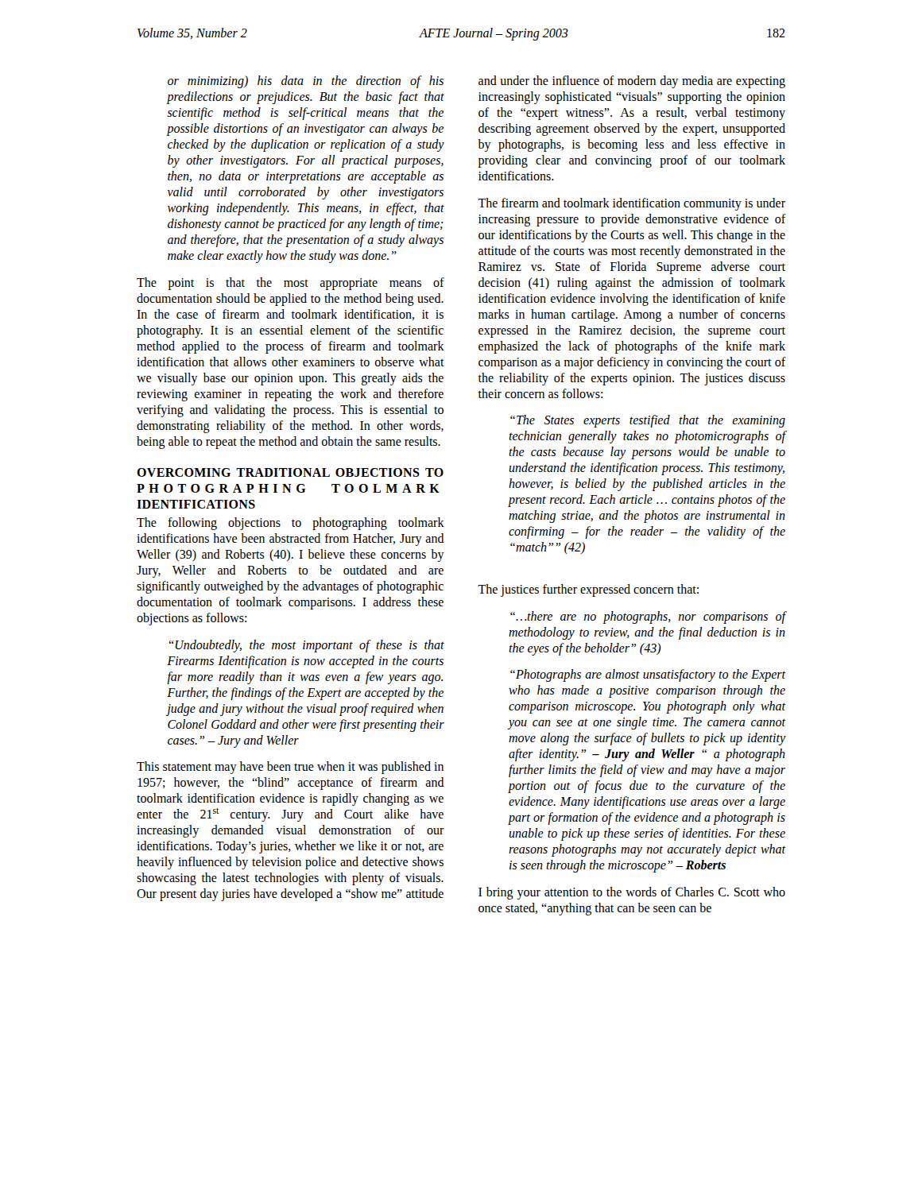Volume 35, Number 2 AFTE Journal – Spring 2003 182
or minimizing) his data in the direction of his predilections or prejudices. But the basic fact that scientific method is self-critical means that the possible distortions of an investigator can always be checked by the duplication or replication of a study by other investigators. For all practical purposes, then, no data or interpretations are acceptable as valid until corroborated by other investigators working independently. This means, in effect, that dishonesty cannot be practiced for any length of time; and therefore, that the presentation of a study always make clear exactly how the study was done.”
The point is that the most appropriate means of documentation should be applied to the method being used. In the case of firearm and toolmark identification, it is photography. It is an essential element of the scientific method applied to the process of firearm and toolmark identification that allows other examiners to observe what we visually base our opinion upon. This greatly aids the reviewing examiner in repeating the work and therefore verifying and validating the process. This is essential to demonstrating reliability of the method. In other words, being able to repeat the method and obtain the same results.
Overcoming Traditional Objections to Photographing Toolmark Identifications
The following objections to photographing toolmark identifications have been abstracted from Hatcher, Jury and Weller (39) and Roberts (40). I believe these concerns by Jury, Weller and Roberts to be outdated and are significantly outweighed by the advantages of photographic documentation of toolmark comparisons. I address these objections as follows:
“Undoubtedly, the most important of these is that Firearms Identification is now accepted in the courts far more readily than it was even a few years ago. Further, the findings of the Expert are accepted by the judge and jury without the visual proof required when Colonel Goddard and other were first presenting their cases.” – Jury and Weller
This statement may have been true when it was published in 1957; however, the “blind” acceptance of firearm and toolmark identification evidence is rapidly changing as we enter the 21st century. Jury and Court alike have increasingly demanded visual demonstration of our identifications. Today’s juries, whether we like it or not, are heavily influenced by television police and detective shows showcasing the latest technologies with plenty of visuals. Our present day juries have developed a “show me” attitude and under the influence of modern day media are expecting increasingly sophisticated “visuals” supporting the opinion of the “expert witness”. As a result, verbal testimony describing agreement observed by the expert, unsupported by photographs, is becoming less and less effective in providing clear and convincing proof of our toolmark identifications.
The firearm and toolmark identification community is under increasing pressure to provide demonstrative evidence of our identifications by the Courts as well. This change in the attitude of the courts was most recently demonstrated in the Ramirez vs. State of Florida Supreme adverse court decision (41) ruling against the admission of toolmark identification evidence involving the identification of knife marks in human cartilage. Among a number of concerns expressed in the Ramirez decision, the supreme court emphasized the lack of photographs of the knife mark comparison as a major deficiency in convincing the court of the reliability of the experts opinion. The justices discuss their concern as follows:
“The States experts testified that the examining technician generally takes no photomicrographs of the casts because lay persons would be unable to understand the identification process. This testimony, however, is belied by the published articles in the present record. Each article … contains photos of the matching striae, and the photos are instrumental in confirming – for the reader – the validity of the “match”” (42)
The justices further expressed concern that:
“…there are no photographs, nor comparisons of methodology to review, and the final deduction is in the eyes of the beholder” (43)
“Photographs are almost unsatisfactory to the Expert who has made a positive comparison through the comparison microscope. You photograph only what you can see at one single time. The camera cannot move along the surface of bullets to pick up identity after identity.” – Jury and Weller “ a photograph further limits the field of view and may have a major portion out of focus due to the curvature of the evidence. Many identifications use areas over a large part or formation of the evidence and a photograph is unable to pick up these series of identities. For these reasons photographs may not accurately depict what is seen through the microscope” – Roberts
I bring your attention to the words of Charles C. Scott who once stated, “anything that can be seen can be